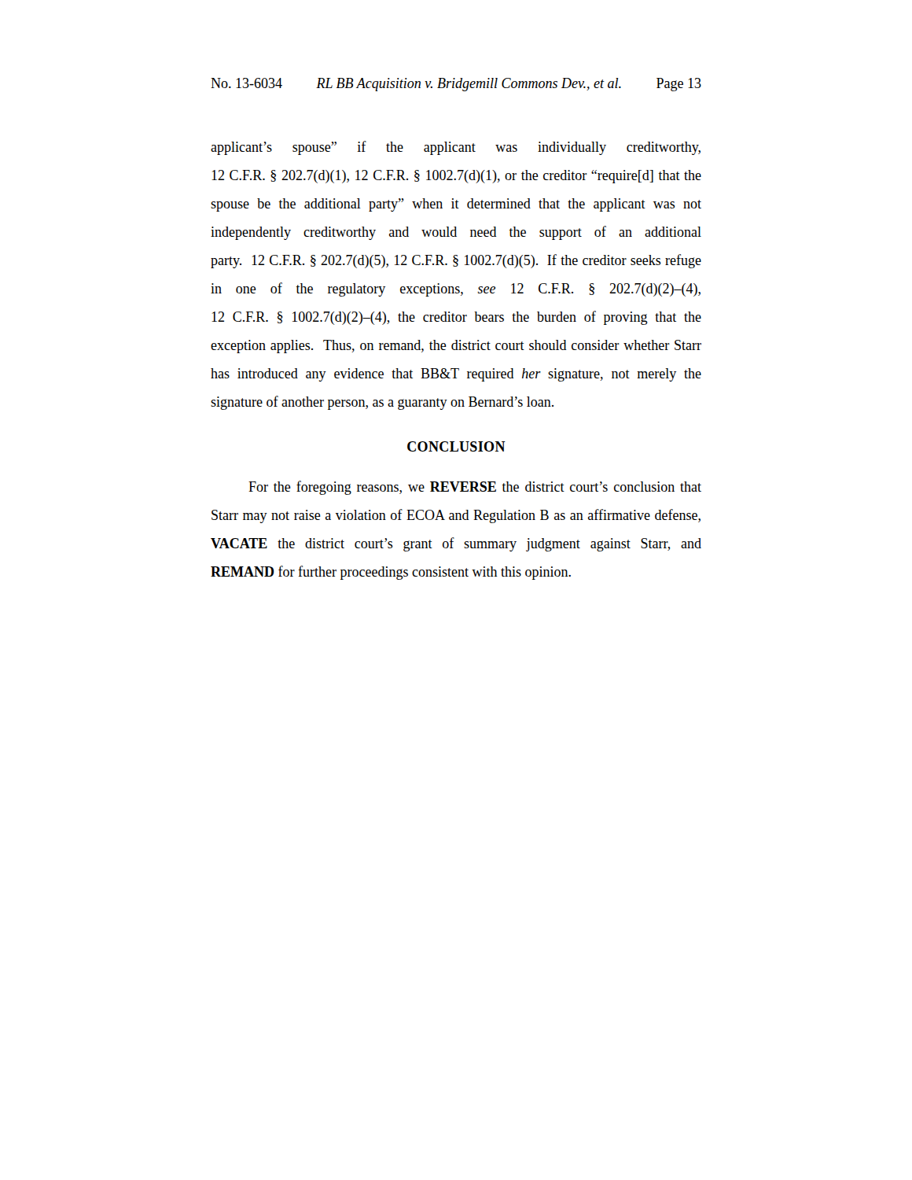No. 13-6034 RL BB Acquisition v. Bridgemill Commons Dev., et al. Page 13
applicant’s spouse” if the applicant was individually creditworthy, 12 C.F.R. § 202.7(d)(1), 12 C.F.R. § 1002.7(d)(1), or the creditor “require[d] that the spouse be the additional party” when it determined that the applicant was not independently creditworthy and would need the support of an additional party. 12 C.F.R. § 202.7(d)(5), 12 C.F.R. § 1002.7(d)(5). If the creditor seeks refuge in one of the regulatory exceptions, see 12 C.F.R. § 202.7(d)(2)–(4), 12 C.F.R. § 1002.7(d)(2)–(4), the creditor bears the burden of proving that the exception applies. Thus, on remand, the district court should consider whether Starr has introduced any evidence that BB&T required her signature, not merely the signature of another person, as a guaranty on Bernard’s loan.
Conclusion
For the foregoing reasons, we REVERSE the district court’s conclusion that Starr may not raise a violation of ECOA and Regulation B as an affirmative defense, VACATE the district court’s grant of summary judgment against Starr, and REMAND for further proceedings consistent with this opinion.